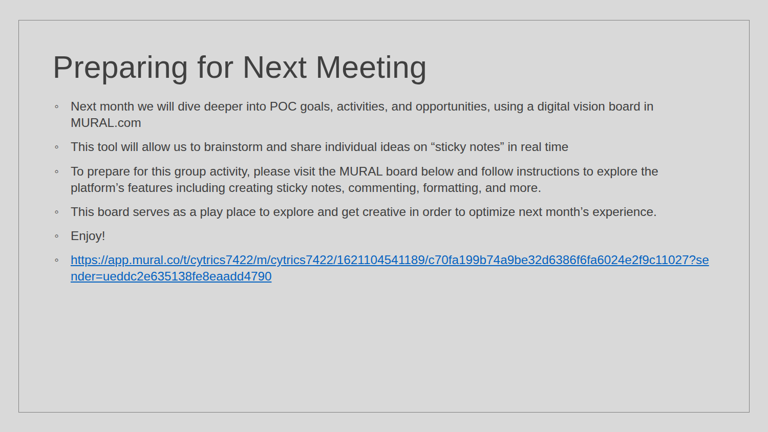Preparing for Next Meeting
Next month we will dive deeper into POC goals, activities, and opportunities, using a digital vision board in MURAL.com
This tool will allow us to brainstorm and share individual ideas on “sticky notes” in real time
To prepare for this group activity, please visit the MURAL board below and follow instructions to explore the platform’s features including creating sticky notes, commenting, formatting, and more.
This board serves as a play place to explore and get creative in order to optimize next month’s experience.
Enjoy!
https://app.mural.co/t/cytrics7422/m/cytrics7422/1621104541189/c70fa199b74a9be32d6386f6fa6024e2f9c11027?sender=ueddc2e635138fe8eaadd4790